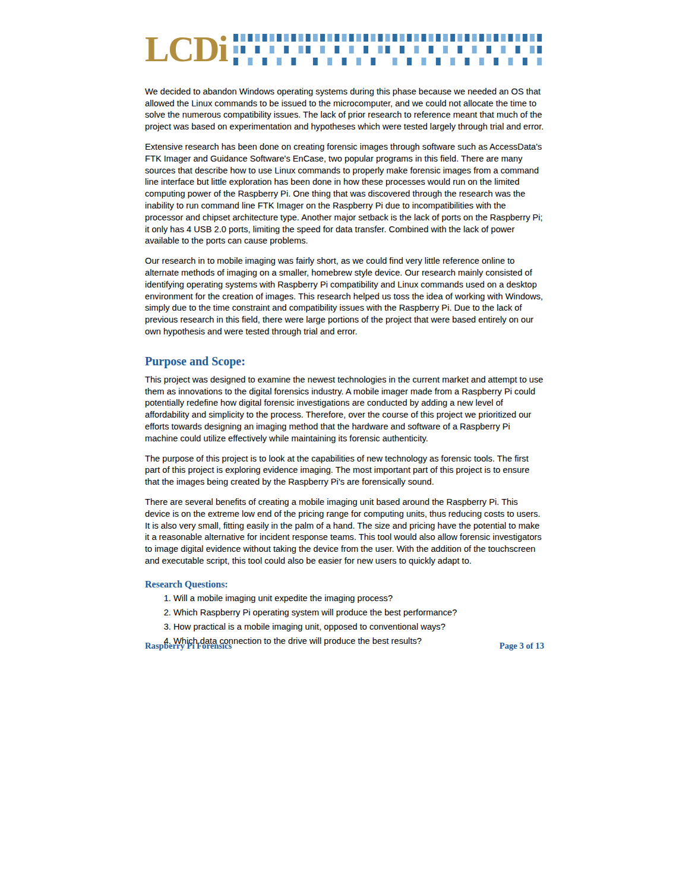LCDi
We decided to abandon Windows operating systems during this phase because we needed an OS that allowed the Linux commands to be issued to the microcomputer, and we could not allocate the time to solve the numerous compatibility issues. The lack of prior research to reference meant that much of the project was based on experimentation and hypotheses which were tested largely through trial and error.
Extensive research has been done on creating forensic images through software such as AccessData's FTK Imager and Guidance Software's EnCase, two popular programs in this field. There are many sources that describe how to use Linux commands to properly make forensic images from a command line interface but little exploration has been done in how these processes would run on the limited computing power of the Raspberry Pi. One thing that was discovered through the research was the inability to run command line FTK Imager on the Raspberry Pi due to incompatibilities with the processor and chipset architecture type. Another major setback is the lack of ports on the Raspberry Pi; it only has 4 USB 2.0 ports, limiting the speed for data transfer. Combined with the lack of power available to the ports can cause problems.
Our research in to mobile imaging was fairly short, as we could find very little reference online to alternate methods of imaging on a smaller, homebrew style device. Our research mainly consisted of identifying operating systems with Raspberry Pi compatibility and Linux commands used on a desktop environment for the creation of images. This research helped us toss the idea of working with Windows, simply due to the time constraint and compatibility issues with the Raspberry Pi. Due to the lack of previous research in this field, there were large portions of the project that were based entirely on our own hypothesis and were tested through trial and error.
Purpose and Scope:
This project was designed to examine the newest technologies in the current market and attempt to use them as innovations to the digital forensics industry. A mobile imager made from a Raspberry Pi could potentially redefine how digital forensic investigations are conducted by adding a new level of affordability and simplicity to the process. Therefore, over the course of this project we prioritized our efforts towards designing an imaging method that the hardware and software of a Raspberry Pi machine could utilize effectively while maintaining its forensic authenticity.
The purpose of this project is to look at the capabilities of new technology as forensic tools. The first part of this project is exploring evidence imaging. The most important part of this project is to ensure that the images being created by the Raspberry Pi's are forensically sound.
There are several benefits of creating a mobile imaging unit based around the Raspberry Pi. This device is on the extreme low end of the pricing range for computing units, thus reducing costs to users. It is also very small, fitting easily in the palm of a hand. The size and pricing have the potential to make it a reasonable alternative for incident response teams. This tool would also allow forensic investigators to image digital evidence without taking the device from the user. With the addition of the touchscreen and executable script, this tool could also be easier for new users to quickly adapt to.
Research Questions:
Will a mobile imaging unit expedite the imaging process?
Which Raspberry Pi operating system will produce the best performance?
How practical is a mobile imaging unit, opposed to conventional ways?
Which data connection to the drive will produce the best results?
Raspberry Pi Forensics Page 3 of 13